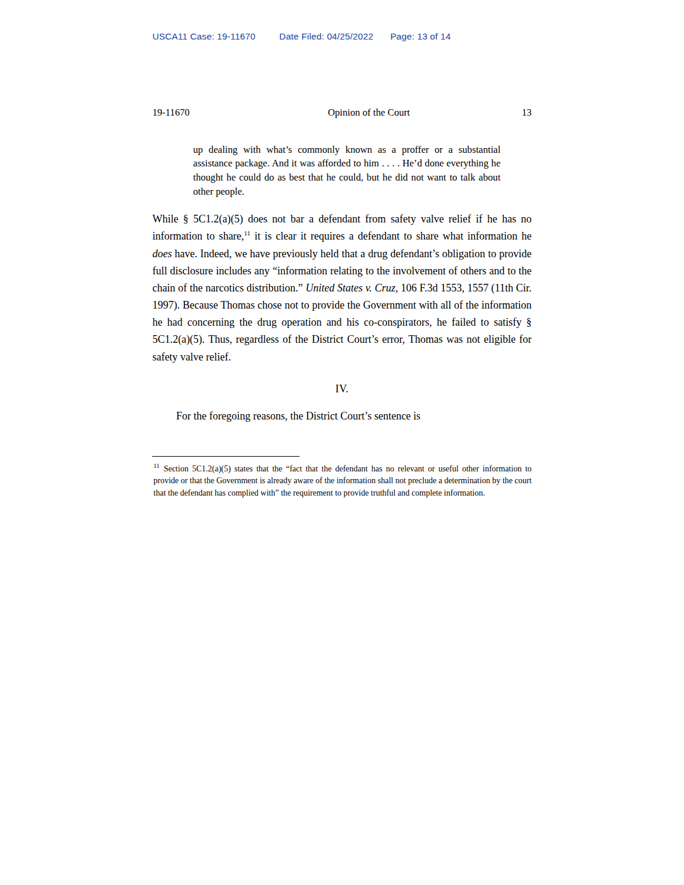USCA11 Case: 19-11670 Date Filed: 04/25/2022 Page: 13 of 14
19-11670
Opinion of the Court
13
up dealing with what’s commonly known as a proffer or a substantial assistance package. And it was afforded to him . . . . He’d done everything he thought he could do as best that he could, but he did not want to talk about other people.
While § 5C1.2(a)(5) does not bar a defendant from safety valve relief if he has no information to share,11 it is clear it requires a defendant to share what information he does have. Indeed, we have previously held that a drug defendant’s obligation to provide full disclosure includes any “information relating to the involvement of others and to the chain of the narcotics distribution.” United States v. Cruz, 106 F.3d 1553, 1557 (11th Cir. 1997). Because Thomas chose not to provide the Government with all of the information he had concerning the drug operation and his co-conspirators, he failed to satisfy § 5C1.2(a)(5). Thus, regardless of the District Court’s error, Thomas was not eligible for safety valve relief.
IV.
For the foregoing reasons, the District Court’s sentence is
11 Section 5C1.2(a)(5) states that the “fact that the defendant has no relevant or useful other information to provide or that the Government is already aware of the information shall not preclude a determination by the court that the defendant has complied with” the requirement to provide truthful and complete information.